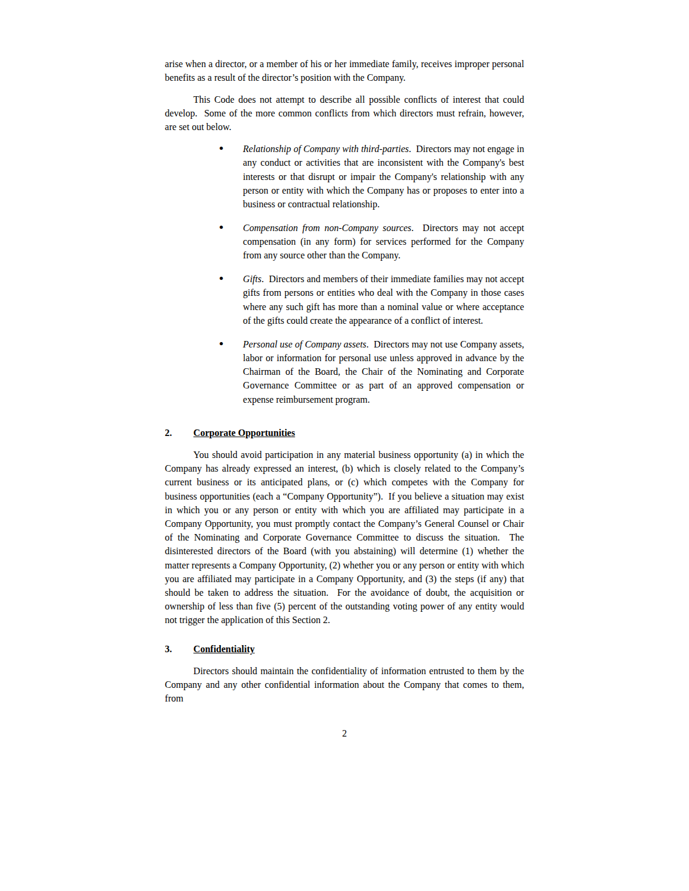arise when a director, or a member of his or her immediate family, receives improper personal benefits as a result of the director’s position with the Company.
This Code does not attempt to describe all possible conflicts of interest that could develop. Some of the more common conflicts from which directors must refrain, however, are set out below.
Relationship of Company with third-parties. Directors may not engage in any conduct or activities that are inconsistent with the Company's best interests or that disrupt or impair the Company's relationship with any person or entity with which the Company has or proposes to enter into a business or contractual relationship.
Compensation from non-Company sources. Directors may not accept compensation (in any form) for services performed for the Company from any source other than the Company.
Gifts. Directors and members of their immediate families may not accept gifts from persons or entities who deal with the Company in those cases where any such gift has more than a nominal value or where acceptance of the gifts could create the appearance of a conflict of interest.
Personal use of Company assets. Directors may not use Company assets, labor or information for personal use unless approved in advance by the Chairman of the Board, the Chair of the Nominating and Corporate Governance Committee or as part of an approved compensation or expense reimbursement program.
2. Corporate Opportunities
You should avoid participation in any material business opportunity (a) in which the Company has already expressed an interest, (b) which is closely related to the Company’s current business or its anticipated plans, or (c) which competes with the Company for business opportunities (each a “Company Opportunity”). If you believe a situation may exist in which you or any person or entity with which you are affiliated may participate in a Company Opportunity, you must promptly contact the Company’s General Counsel or Chair of the Nominating and Corporate Governance Committee to discuss the situation. The disinterested directors of the Board (with you abstaining) will determine (1) whether the matter represents a Company Opportunity, (2) whether you or any person or entity with which you are affiliated may participate in a Company Opportunity, and (3) the steps (if any) that should be taken to address the situation. For the avoidance of doubt, the acquisition or ownership of less than five (5) percent of the outstanding voting power of any entity would not trigger the application of this Section 2.
3. Confidentiality
Directors should maintain the confidentiality of information entrusted to them by the Company and any other confidential information about the Company that comes to them, from
2